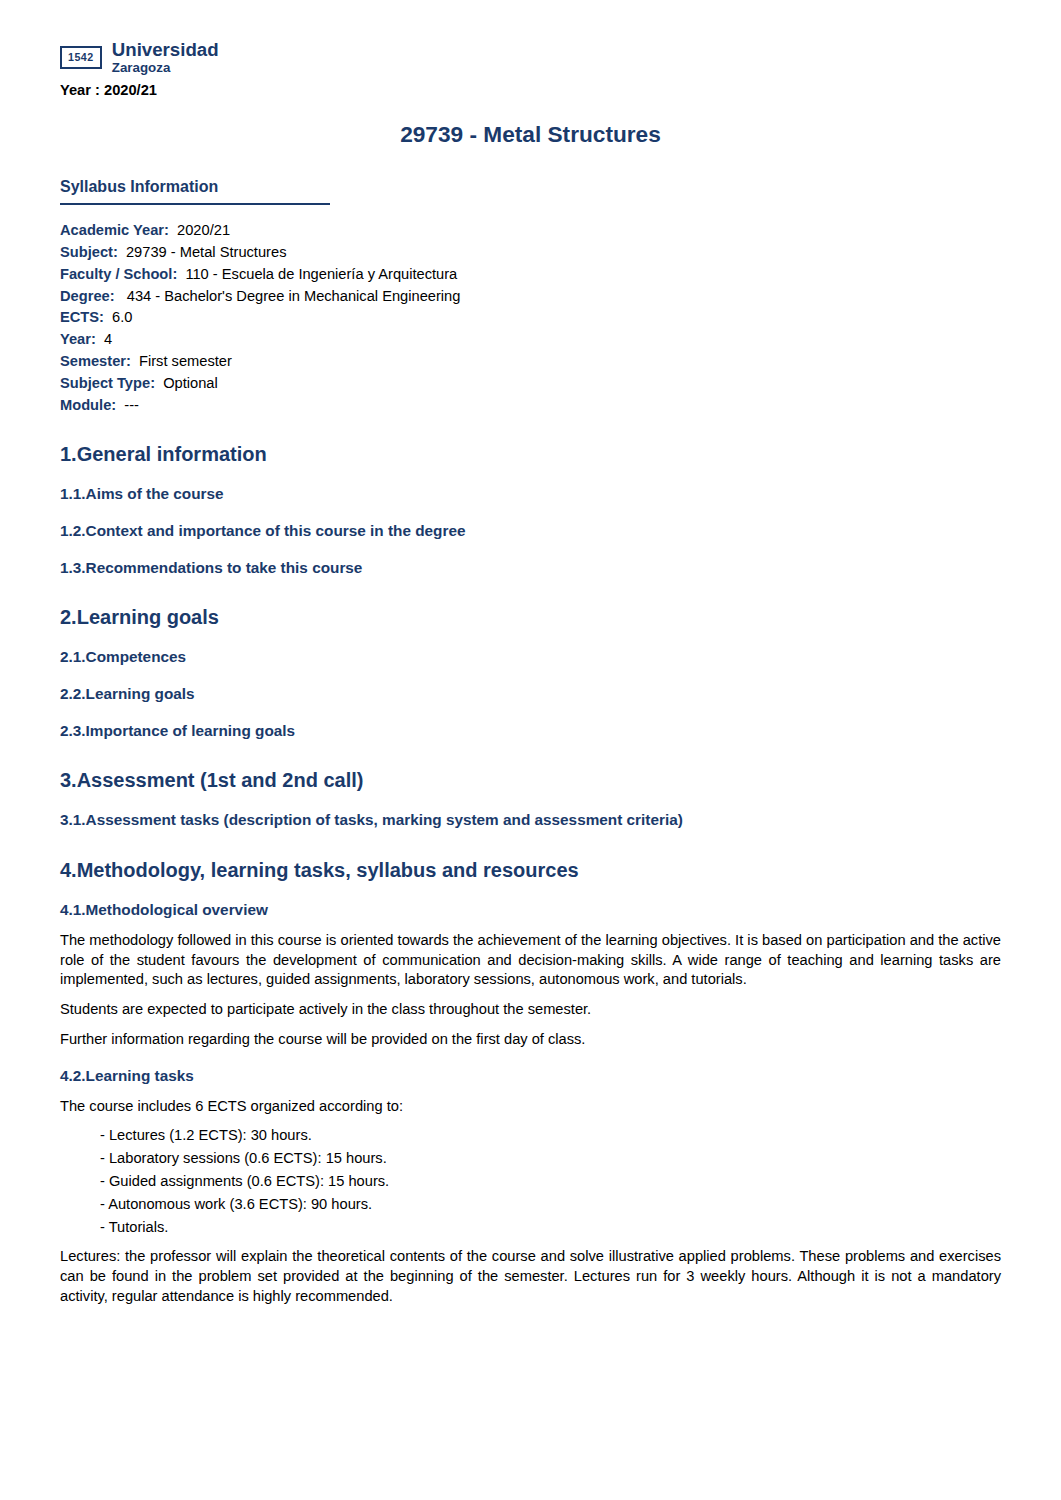1542 Universidad Zaragoza
Year : 2020/21
29739 - Metal Structures
Syllabus Information
Academic Year: 2020/21
Subject: 29739 - Metal Structures
Faculty / School: 110 - Escuela de Ingeniería y Arquitectura
Degree: 434 - Bachelor's Degree in Mechanical Engineering
ECTS: 6.0
Year: 4
Semester: First semester
Subject Type: Optional
Module: ---
1.General information
1.1.Aims of the course
1.2.Context and importance of this course in the degree
1.3.Recommendations to take this course
2.Learning goals
2.1.Competences
2.2.Learning goals
2.3.Importance of learning goals
3.Assessment (1st and 2nd call)
3.1.Assessment tasks (description of tasks, marking system and assessment criteria)
4.Methodology, learning tasks, syllabus and resources
4.1.Methodological overview
The methodology followed in this course is oriented towards the achievement of the learning objectives. It is based on participation and the active role of the student favours the development of communication and decision-making skills. A wide range of teaching and learning tasks are implemented, such as lectures, guided assignments, laboratory sessions, autonomous work, and tutorials.
Students are expected to participate actively in the class throughout the semester.
Further information regarding the course will be provided on the first day of class.
4.2.Learning tasks
The course includes 6 ECTS organized according to:
- Lectures (1.2 ECTS): 30 hours.
- Laboratory sessions (0.6 ECTS): 15 hours.
- Guided assignments (0.6 ECTS): 15 hours.
- Autonomous work (3.6 ECTS): 90 hours.
- Tutorials.
Lectures: the professor will explain the theoretical contents of the course and solve illustrative applied problems. These problems and exercises can be found in the problem set provided at the beginning of the semester. Lectures run for 3 weekly hours. Although it is not a mandatory activity, regular attendance is highly recommended.